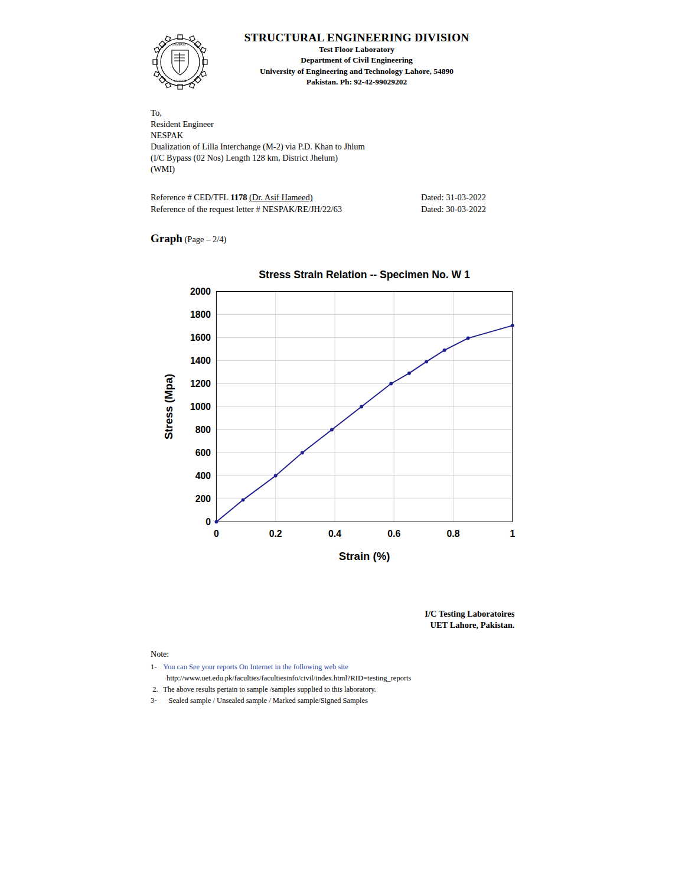LAHORE UNIVERSITY
STRUCTURAL ENGINEERING DIVISION
Test Floor Laboratory
Department of Civil Engineering
University of Engineering and Technology Lahore, 54890
Pakistan. Ph: 92-42-99029202
To,
Resident Engineer
NESPAK
Dualization of Lilla Interchange (M-2) via P.D. Khan to Jhlum
(I/C Bypass (02 Nos) Length 128 km, District Jhelum)
(WMI)
Reference # CED/TFL 1178 (Dr. Asif Hameed)
Dated: 31-03-2022
Reference of the request letter # NESPAK/RE/JH/22/63
Dated: 30-03-2022
Graph (Page – 2/4)
Stress Strain Relation -- Specimen No. W 1 0 200 400 600 800 1000 1200 1400 1600 1800 2000 0 0.2 0.4 0.6 0.8 1 Strain (%) Stress (Mpa)
I/C Testing Laboratoires
UET Lahore, Pakistan.
Note:
1-You can See your reports On Internet in the following web site
http://www.uet.edu.pk/faculties/facultiesinfo/civil/index.html?RID=testing_reports
2. The above results pertain to sample /samples supplied to this laboratory.
3- Sealed sample / Unsealed sample / Marked sample/Signed Samples